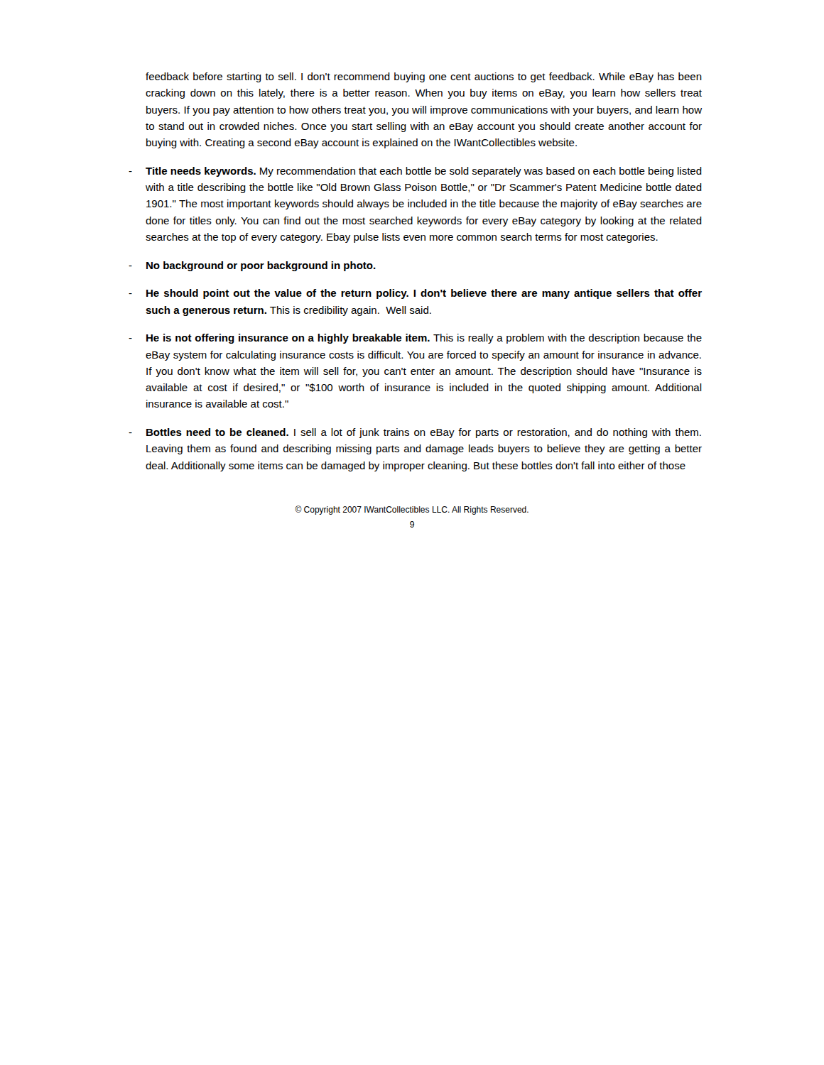feedback before starting to sell. I don't recommend buying one cent auctions to get feedback. While eBay has been cracking down on this lately, there is a better reason. When you buy items on eBay, you learn how sellers treat buyers. If you pay attention to how others treat you, you will improve communications with your buyers, and learn how to stand out in crowded niches. Once you start selling with an eBay account you should create another account for buying with. Creating a second eBay account is explained on the IWantCollectibles website.
Title needs keywords. My recommendation that each bottle be sold separately was based on each bottle being listed with a title describing the bottle like "Old Brown Glass Poison Bottle," or "Dr Scammer's Patent Medicine bottle dated 1901." The most important keywords should always be included in the title because the majority of eBay searches are done for titles only. You can find out the most searched keywords for every eBay category by looking at the related searches at the top of every category. Ebay pulse lists even more common search terms for most categories.
No background or poor background in photo.
He should point out the value of the return policy. I don't believe there are many antique sellers that offer such a generous return. This is credibility again. Well said.
He is not offering insurance on a highly breakable item. This is really a problem with the description because the eBay system for calculating insurance costs is difficult. You are forced to specify an amount for insurance in advance. If you don't know what the item will sell for, you can't enter an amount. The description should have "Insurance is available at cost if desired," or "$100 worth of insurance is included in the quoted shipping amount. Additional insurance is available at cost."
Bottles need to be cleaned. I sell a lot of junk trains on eBay for parts or restoration, and do nothing with them. Leaving them as found and describing missing parts and damage leads buyers to believe they are getting a better deal. Additionally some items can be damaged by improper cleaning. But these bottles don't fall into either of those
© Copyright 2007 IWantCollectibles LLC. All Rights Reserved.
9